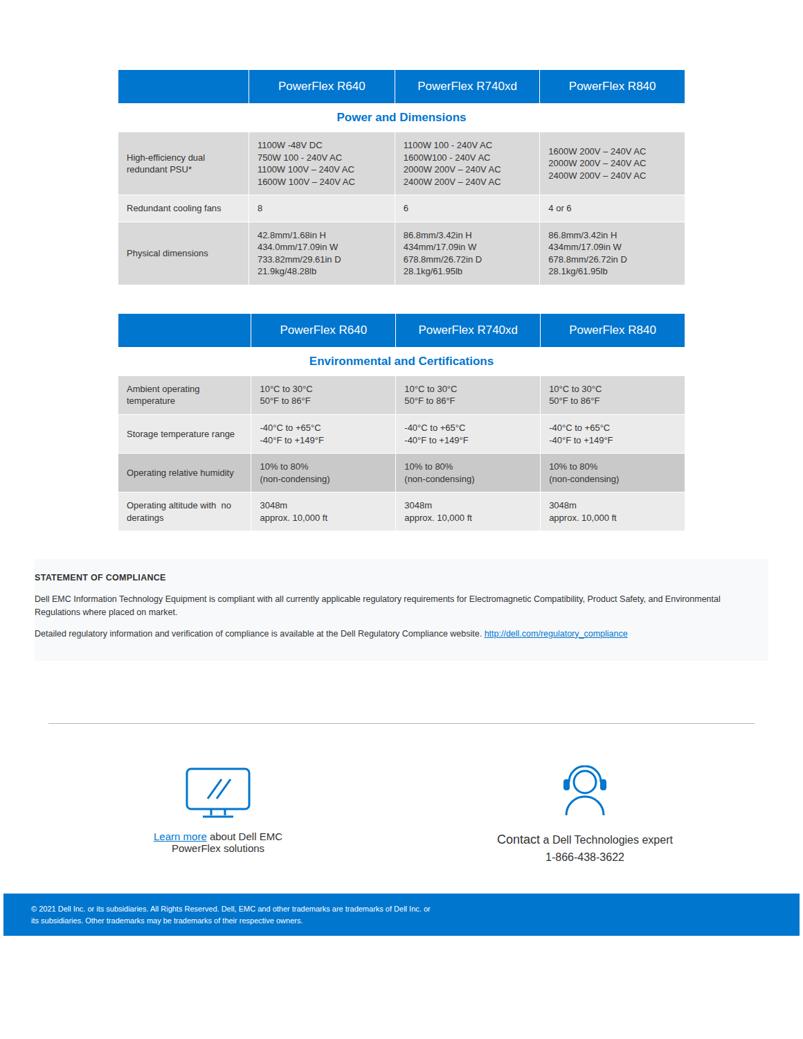| | PowerFlex R640 | PowerFlex R740xd | PowerFlex R840 |
| --- | --- | --- | --- |
| Power and Dimensions |
| High-efficiency dual redundant PSU* | 1100W -48V DC 750W 100 - 240V AC 1100W 100V – 240V AC 1600W 100V – 240V AC | 1100W 100 - 240V AC 1600W100 - 240V AC 2000W 200V – 240V AC 2400W 200V – 240V AC | 1600W 200V – 240V AC 2000W 200V – 240V AC 2400W 200V – 240V AC |
| Redundant cooling fans | 8 | 6 | 4 or 6 |
| Physical dimensions | 42.8mm/1.68in H 434.0mm/17.09in W 733.82mm/29.61in D 21.9kg/48.28lb | 86.8mm/3.42in H 434mm/17.09in W 678.8mm/26.72in D 28.1kg/61.95lb | 86.8mm/3.42in H 434mm/17.09in W 678.8mm/26.72in D 28.1kg/61.95lb |
| | PowerFlex R640 | PowerFlex R740xd | PowerFlex R840 |
| --- | --- | --- | --- |
| Environmental and Certifications |
| Ambient operating temperature | 10°C to 30°C 50°F to 86°F | 10°C to 30°C 50°F to 86°F | 10°C to 30°C 50°F to 86°F |
| Storage temperature range | -40°C to +65°C -40°F to +149°F | -40°C to +65°C -40°F to +149°F | -40°C to +65°C -40°F to +149°F |
| Operating relative humidity | 10% to 80% (non-condensing) | 10% to 80% (non-condensing) | 10% to 80% (non-condensing) |
| Operating altitude with no deratings | 3048m approx. 10,000 ft | 3048m approx. 10,000 ft | 3048m approx. 10,000 ft |
STATEMENT OF COMPLIANCE
Dell EMC Information Technology Equipment is compliant with all currently applicable regulatory requirements for Electromagnetic Compatibility, Product Safety, and Environmental Regulations where placed on market.
Detailed regulatory information and verification of compliance is available at the Dell Regulatory Compliance website. http://dell.com/regulatory_compliance
Learn more about Dell EMC
PowerFlex solutions
Contact a Dell Technologies expert
1-866-438-3622
© 2021 Dell Inc. or its subsidiaries. All Rights Reserved. Dell, EMC and other trademarks are trademarks of Dell Inc. or
its subsidiaries. Other trademarks may be trademarks of their respective owners.